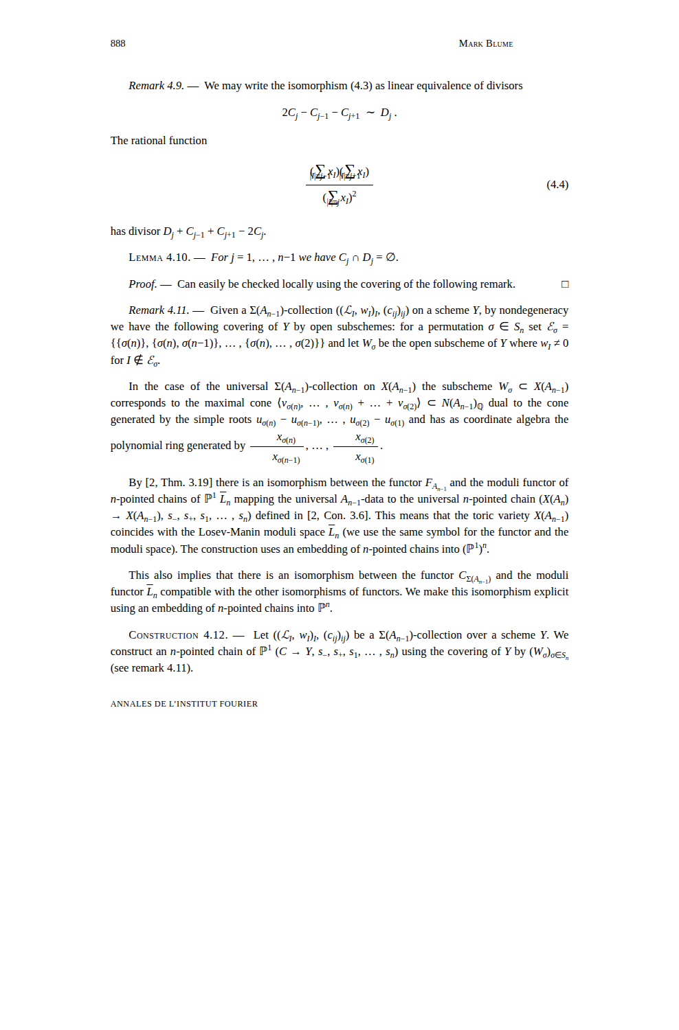888 Mark Blume
Remark 4.9. — We may write the isomorphism (4.3) as linear equivalence of divisors
2Cj − Cj−1 − Cj+1 ∼ Dj .
The rational function
(∑|I|=j−1 xI)(∑|I|=j+1 xI) (∑|I|=j xI)2
(4.4)
has divisor Dj + Cj−1 + Cj+1 − 2Cj.
Lemma 4.10. — For j = 1, … , n−1 we have Cj ∩ Dj = ∅.
Proof. — Can easily be checked locally using the covering of the following remark. □
Remark 4.11. — Given a Σ(An−1)-collection ((ℒI, wI)I, (cij)ij) on a scheme Y, by nondegeneracy we have the following covering of Y by open subschemes: for a permutation σ ∈ Sn set ℰσ = {{σ(n)}, {σ(n), σ(n−1)}, … , {σ(n), … , σ(2)}} and let Wσ be the open subscheme of Y where wI ≠ 0 for I ∉ ℰσ.
In the case of the universal Σ(An−1)-collection on X(An−1) the subscheme Wσ ⊂ X(An−1) corresponds to the maximal cone ⟨vσ(n), … , vσ(n) + … + vσ(2)⟩ ⊂ N(An−1)ℚ dual to the cone generated by the simple roots uσ(n) − uσ(n−1), … , uσ(2) − uσ(1) and has as coordinate algebra the polynomial ring generated by xσ(n) xσ(n−1), … , xσ(2) xσ(1).
By [2, Thm. 3.19] there is an isomorphism between the functor FAn−1 and the moduli functor of n-pointed chains of ℙ1 Ln mapping the universal An−1-data to the universal n-pointed chain (X(An) → X(An−1), s−, s+, s1, … , sn) defined in [2, Con. 3.6]. This means that the toric variety X(An−1) coincides with the Losev-Manin moduli space Ln (we use the same symbol for the functor and the moduli space). The construction uses an embedding of n-pointed chains into (ℙ1)n.
This also implies that there is an isomorphism between the functor CΣ(An−1) and the moduli functor Ln compatible with the other isomorphisms of functors. We make this isomorphism explicit using an embedding of n-pointed chains into ℙn.
Construction 4.12. — Let ((ℒI, wI)I, (cij)ij) be a Σ(An−1)-collection over a scheme Y. We construct an n-pointed chain of ℙ1 (C → Y, s−, s+, s1, … , sn) using the covering of Y by (Wσ)σ∈Sn (see remark 4.11).
ANNALES DE L’INSTITUT FOURIER